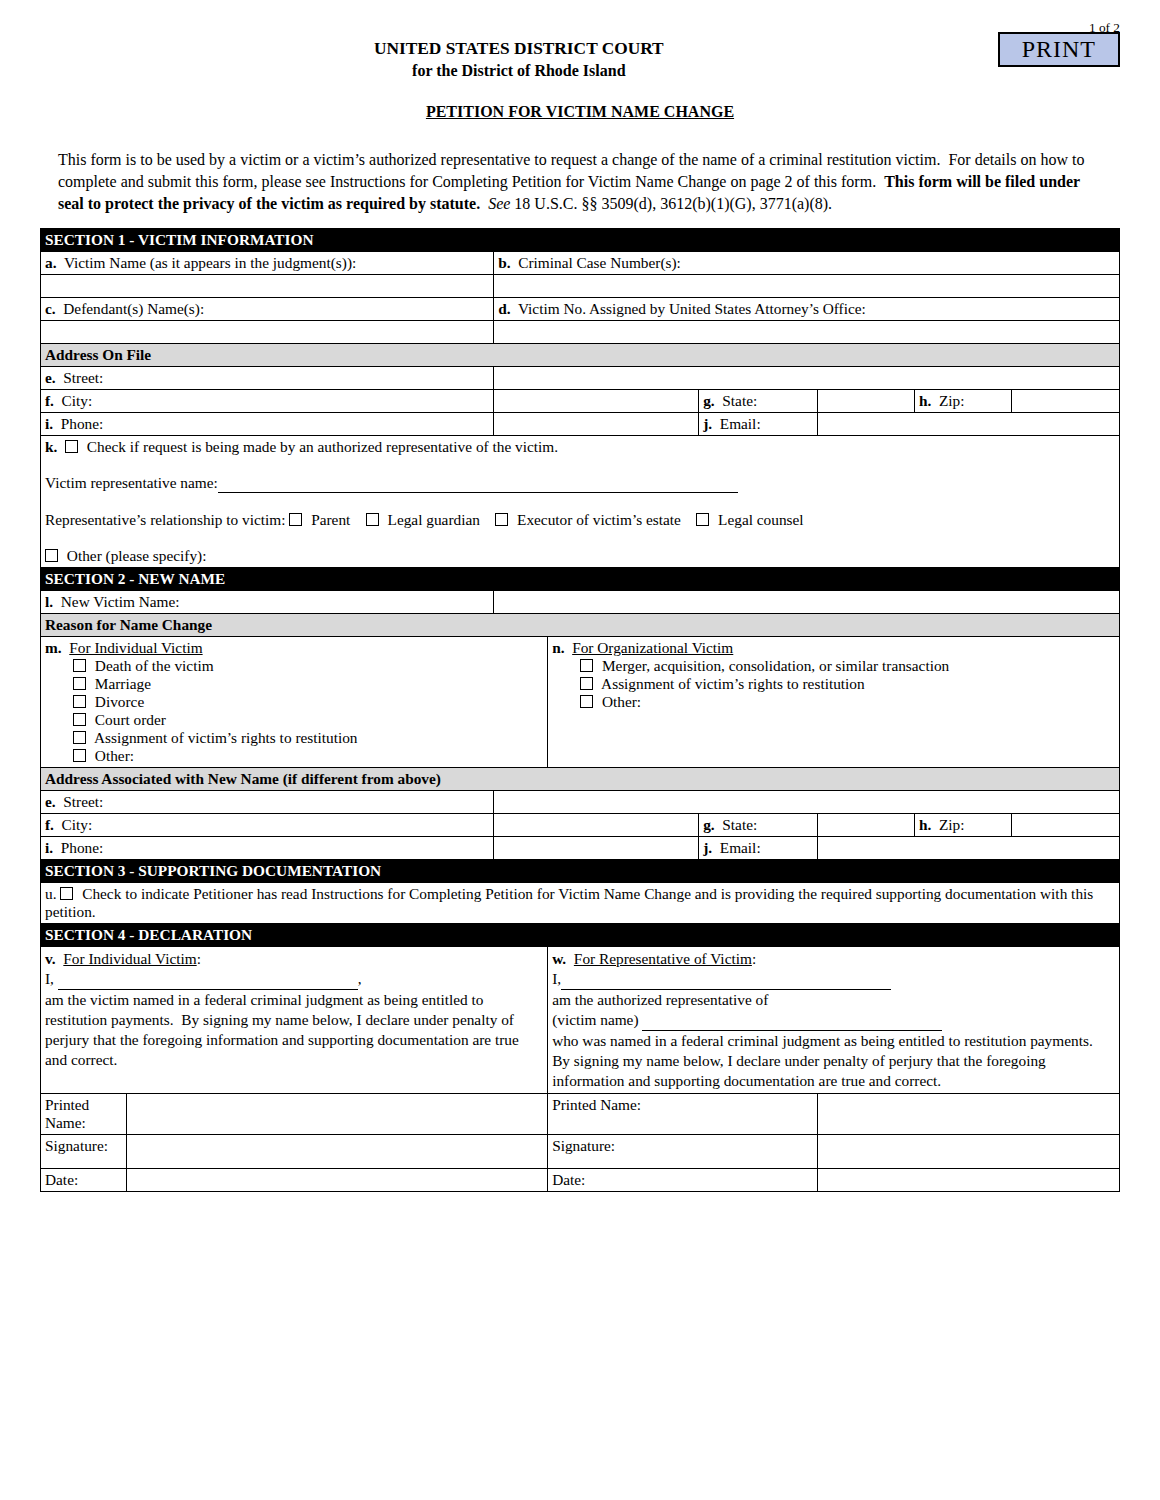1 of 2
PRINT
UNITED STATES DISTRICT COURT for the District of Rhode Island
PETITION FOR VICTIM NAME CHANGE
This form is to be used by a victim or a victim’s authorized representative to request a change of the name of a criminal restitution victim. For details on how to complete and submit this form, please see Instructions for Completing Petition for Victim Name Change on page 2 of this form. This form will be filed under seal to protect the privacy of the victim as required by statute. See 18 U.S.C. §§ 3509(d), 3612(b)(1)(G), 3771(a)(8).
| SECTION 1 - VICTIM INFORMATION |
| a. Victim Name (as it appears in the judgment(s)): | b. Criminal Case Number(s): |
| c. Defendant(s) Name(s): | d. Victim No. Assigned by United States Attorney’s Office: |
| Address On File |
| e. Street: | |
| f. City: | | g. State: | | h. Zip: | |
| i. Phone: | | j. Email: | |
| k. Check if request is being made by an authorized representative of the victim. Victim representative name: Representative’s relationship to victim: Parent Legal guardian Executor of victim’s estate Legal counsel Other (please specify): |
| SECTION 2 - NEW NAME |
| l. New Victim Name: | |
| Reason for Name Change |
| m. For Individual Victim Death of the victim Marriage Divorce Court order Assignment of victim’s rights to restitution Other: | n. For Organizational Victim Merger, acquisition, consolidation, or similar transaction Assignment of victim’s rights to restitution Other: |
| Address Associated with New Name (if different from above) |
| e. Street: | |
| f. City: | | g. State: | | h. Zip: | |
| i. Phone: | | j. Email: | |
| SECTION 3 - SUPPORTING DOCUMENTATION |
| u. Check to indicate Petitioner has read Instructions for Completing Petition for Victim Name Change and is providing the required supporting documentation with this petition. |
| SECTION 4 - DECLARATION |
| v. For Individual Victim : I, , am the victim named in a federal criminal judgment as being entitled to restitution payments. By signing my name below, I declare under penalty of perjury that the foregoing information and supporting documentation are true and correct. | w. For Representative of Victim : I, am the authorized representative of (victim name) who was named in a federal criminal judgment as being entitled to restitution payments. By signing my name below, I declare under penalty of perjury that the foregoing information and supporting documentation are true and correct. |
| Printed Name: | | Printed Name: | |
| Signature: | | Signature: | |
| Date: | | Date: | |